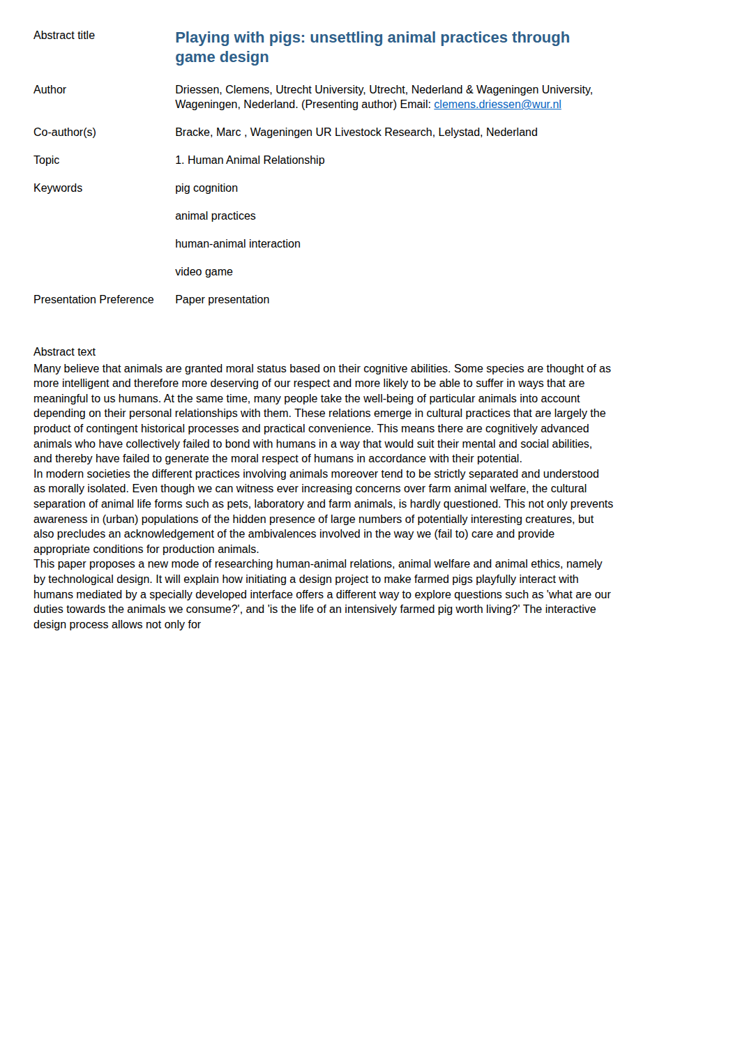| Abstract title | Playing with pigs: unsettling animal practices through game design |
| Author | Driessen, Clemens, Utrecht University, Utrecht, Nederland & Wageningen University, Wageningen, Nederland. (Presenting author) Email: clemens.driessen@wur.nl |
| Co-author(s) | Bracke, Marc , Wageningen UR Livestock Research, Lelystad, Nederland |
| Topic | 1. Human Animal Relationship |
| Keywords | pig cognition animal practices human-animal interaction video game |
| Presentation Preference | Paper presentation |
Abstract text
Many believe that animals are granted moral status based on their cognitive abilities. Some species are thought of as more intelligent and therefore more deserving of our respect and more likely to be able to suffer in ways that are meaningful to us humans. At the same time, many people take the well-being of particular animals into account depending on their personal relationships with them. These relations emerge in cultural practices that are largely the product of contingent historical processes and practical convenience. This means there are cognitively advanced animals who have collectively failed to bond with humans in a way that would suit their mental and social abilities, and thereby have failed to generate the moral respect of humans in accordance with their potential.
In modern societies the different practices involving animals moreover tend to be strictly separated and understood as morally isolated. Even though we can witness ever increasing concerns over farm animal welfare, the cultural separation of animal life forms such as pets, laboratory and farm animals, is hardly questioned. This not only prevents awareness in (urban) populations of the hidden presence of large numbers of potentially interesting creatures, but also precludes an acknowledgement of the ambivalences involved in the way we (fail to) care and provide appropriate conditions for production animals.
This paper proposes a new mode of researching human-animal relations, animal welfare and animal ethics, namely by technological design. It will explain how initiating a design project to make farmed pigs playfully interact with humans mediated by a specially developed interface offers a different way to explore questions such as 'what are our duties towards the animals we consume?', and 'is the life of an intensively farmed pig worth living?' The interactive design process allows not only for